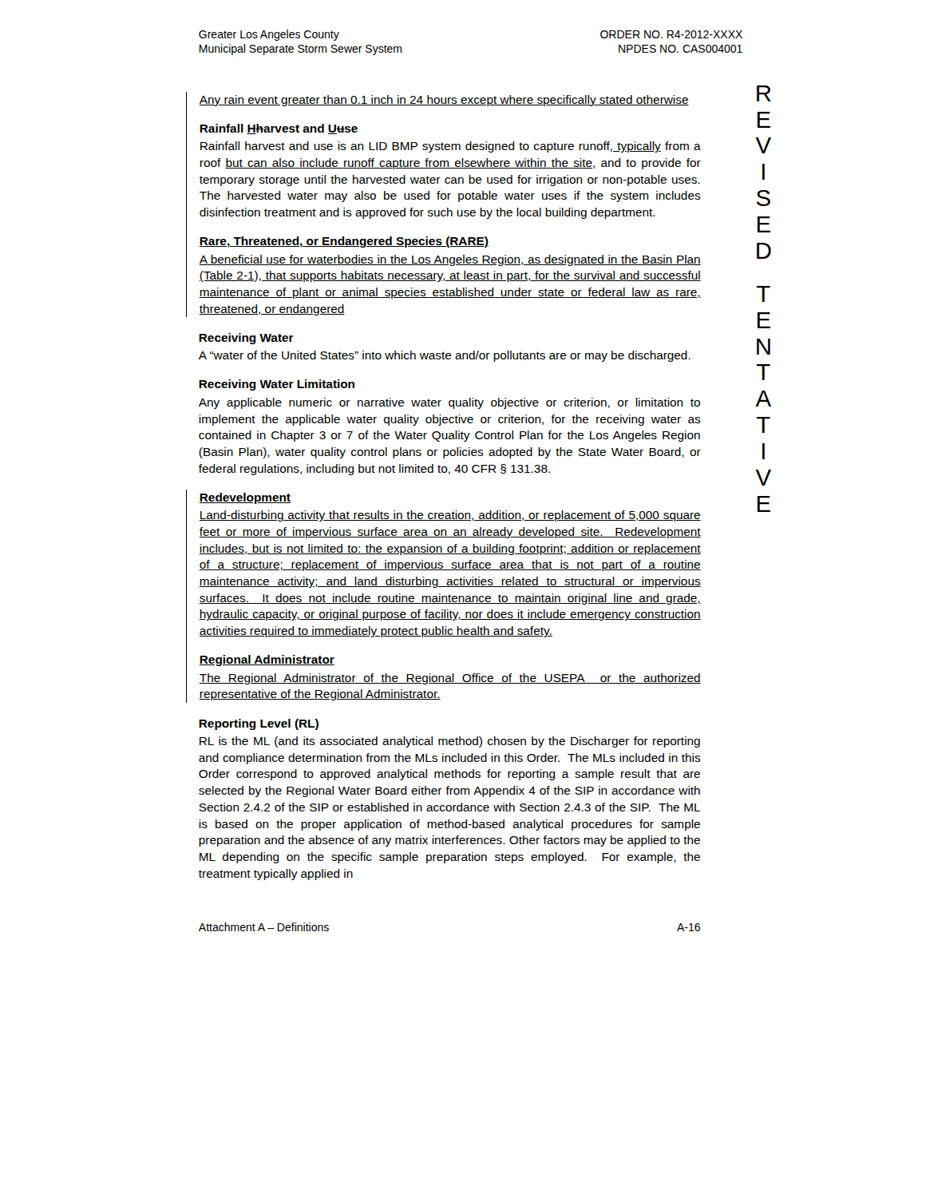Greater Los Angeles County
Municipal Separate Storm Sewer System
ORDER NO. R4-2012-XXXX
NPDES NO. CAS004001
R E V I S E D T E N T A T I V E
Any rain event greater than 0.1 inch in 24 hours except where specifically stated otherwise
Rainfall Hharvest and Uuse
Rainfall harvest and use is an LID BMP system designed to capture runoff, typically from a roof but can also include runoff capture from elsewhere within the site, and to provide for temporary storage until the harvested water can be used for irrigation or non-potable uses. The harvested water may also be used for potable water uses if the system includes disinfection treatment and is approved for such use by the local building department.
Rare, Threatened, or Endangered Species (RARE)
A beneficial use for waterbodies in the Los Angeles Region, as designated in the Basin Plan (Table 2-1), that supports habitats necessary, at least in part, for the survival and successful maintenance of plant or animal species established under state or federal law as rare, threatened, or endangered
Receiving Water
A “water of the United States” into which waste and/or pollutants are or may be discharged.
Receiving Water Limitation
Any applicable numeric or narrative water quality objective or criterion, or limitation to implement the applicable water quality objective or criterion, for the receiving water as contained in Chapter 3 or 7 of the Water Quality Control Plan for the Los Angeles Region (Basin Plan), water quality control plans or policies adopted by the State Water Board, or federal regulations, including but not limited to, 40 CFR § 131.38.
Redevelopment
Land-disturbing activity that results in the creation, addition, or replacement of 5,000 square feet or more of impervious surface area on an already developed site. Redevelopment includes, but is not limited to: the expansion of a building footprint; addition or replacement of a structure; replacement of impervious surface area that is not part of a routine maintenance activity; and land disturbing activities related to structural or impervious surfaces. It does not include routine maintenance to maintain original line and grade, hydraulic capacity, or original purpose of facility, nor does it include emergency construction activities required to immediately protect public health and safety.
Regional Administrator
The Regional Administrator of the Regional Office of the USEPA or the authorized representative of the Regional Administrator.
Reporting Level (RL)
RL is the ML (and its associated analytical method) chosen by the Discharger for reporting and compliance determination from the MLs included in this Order. The MLs included in this Order correspond to approved analytical methods for reporting a sample result that are selected by the Regional Water Board either from Appendix 4 of the SIP in accordance with Section 2.4.2 of the SIP or established in accordance with Section 2.4.3 of the SIP. The ML is based on the proper application of method-based analytical procedures for sample preparation and the absence of any matrix interferences. Other factors may be applied to the ML depending on the specific sample preparation steps employed. For example, the treatment typically applied in
Attachment A – Definitions
A-16